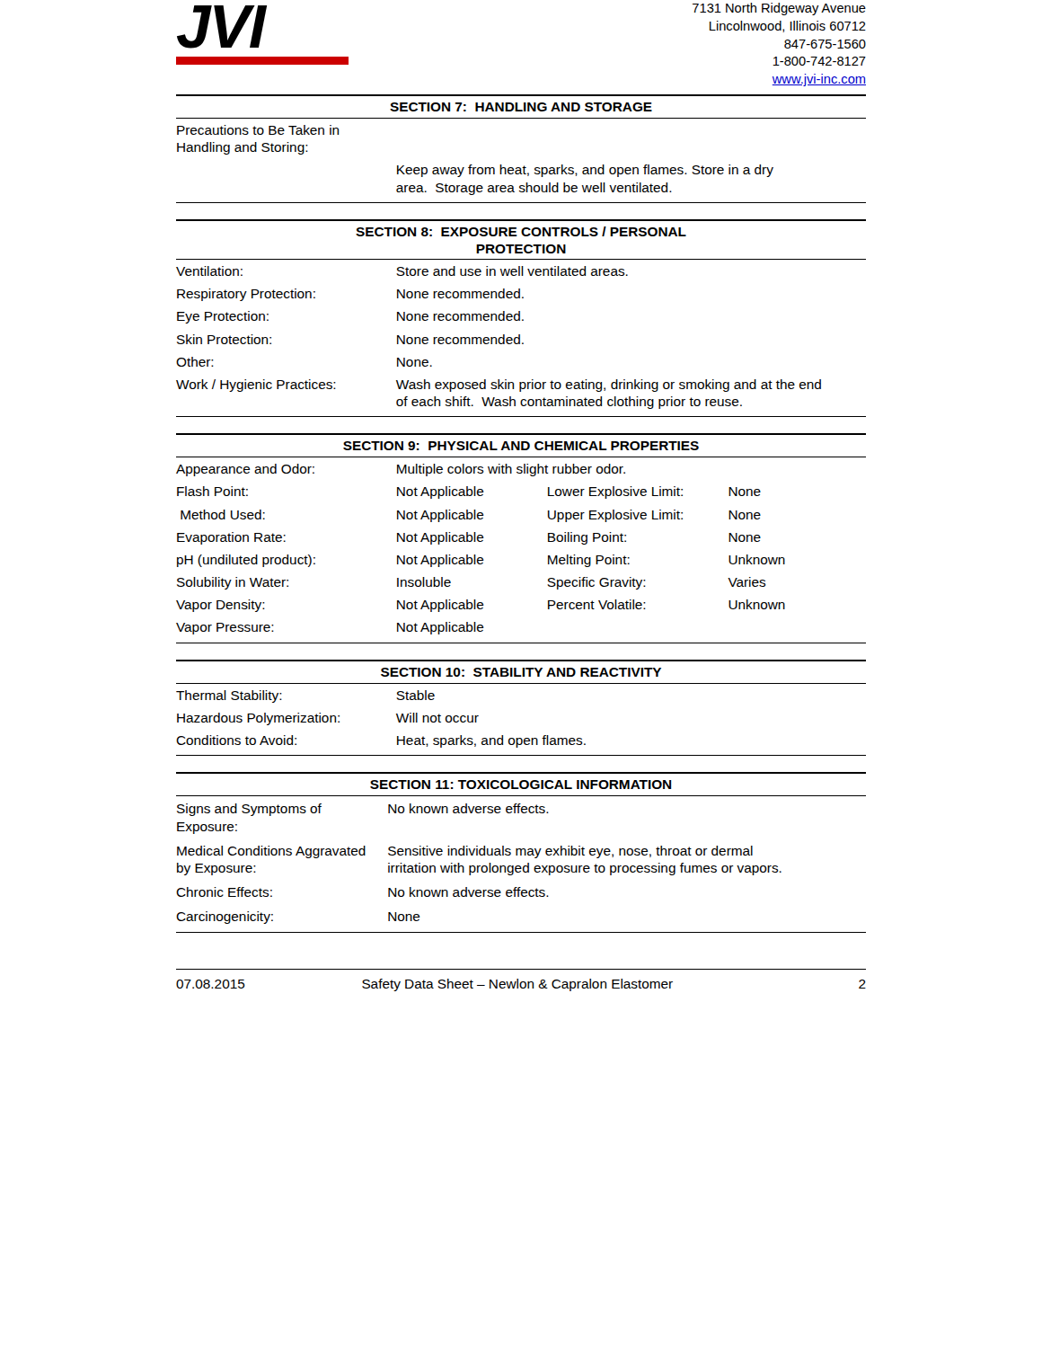JVI
7131 North Ridgeway Avenue
Lincolnwood, Illinois 60712
847-675-1560
1-800-742-8127
www.jvi-inc.com
SECTION 7: HANDLING AND STORAGE
| Precautions to Be Taken in Handling and Storing: | |
| | Keep away from heat, sparks, and open flames. Store in a dry area. Storage area should be well ventilated. |
SECTION 8: EXPOSURE CONTROLS / PERSONAL
PROTECTION
| Ventilation: | Store and use in well ventilated areas. |
| Respiratory Protection: | None recommended. |
| Eye Protection: | None recommended. |
| Skin Protection: | None recommended. |
| Other: | None. |
| Work / Hygienic Practices: | Wash exposed skin prior to eating, drinking or smoking and at the end of each shift. Wash contaminated clothing prior to reuse. |
SECTION 9: PHYSICAL AND CHEMICAL PROPERTIES
| Appearance and Odor: | Multiple colors with slight rubber odor. |
| Flash Point: | Not Applicable | Lower Explosive Limit: | None |
| Method Used: | Not Applicable | Upper Explosive Limit: | None |
| Evaporation Rate: | Not Applicable | Boiling Point: | None |
| pH (undiluted product): | Not Applicable | Melting Point: | Unknown |
| Solubility in Water: | Insoluble | Specific Gravity: | Varies |
| Vapor Density: | Not Applicable | Percent Volatile: | Unknown |
| Vapor Pressure: | Not Applicable | | |
SECTION 10: STABILITY AND REACTIVITY
| Thermal Stability: | Stable |
| Hazardous Polymerization: | Will not occur |
| Conditions to Avoid: | Heat, sparks, and open flames. |
SECTION 11: TOXICOLOGICAL INFORMATION
| Signs and Symptoms of Exposure: | No known adverse effects. |
| Medical Conditions Aggravated by Exposure: | Sensitive individuals may exhibit eye, nose, throat or dermal irritation with prolonged exposure to processing fumes or vapors. |
| Chronic Effects: | No known adverse effects. |
| Carcinogenicity: | None |
07.08.2015
Safety Data Sheet – Newlon & Capralon Elastomer
2